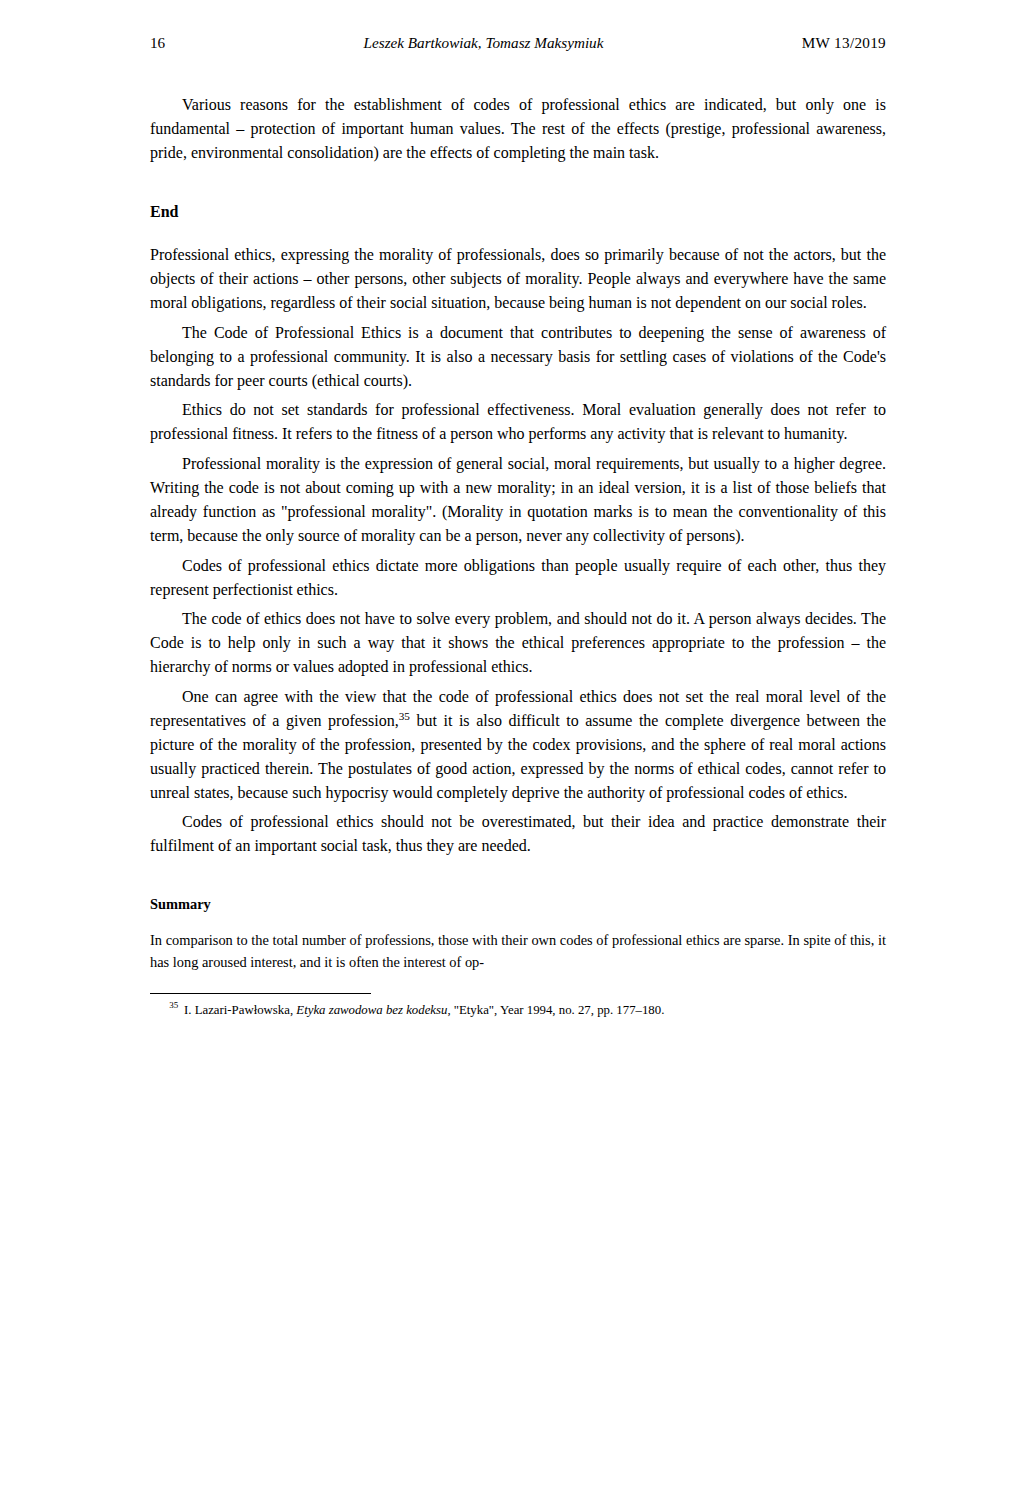16 Leszek Bartkowiak, Tomasz Maksymiuk MW 13/2019
Various reasons for the establishment of codes of professional ethics are indicated, but only one is fundamental – protection of important human values. The rest of the effects (prestige, professional awareness, pride, environmental consolidation) are the effects of completing the main task.
End
Professional ethics, expressing the morality of professionals, does so primarily because of not the actors, but the objects of their actions – other persons, other subjects of morality. People always and everywhere have the same moral obligations, regardless of their social situation, because being human is not dependent on our social roles.
The Code of Professional Ethics is a document that contributes to deepening the sense of awareness of belonging to a professional community. It is also a necessary basis for settling cases of violations of the Code's standards for peer courts (ethical courts).
Ethics do not set standards for professional effectiveness. Moral evaluation generally does not refer to professional fitness. It refers to the fitness of a person who performs any activity that is relevant to humanity.
Professional morality is the expression of general social, moral requirements, but usually to a higher degree. Writing the code is not about coming up with a new morality; in an ideal version, it is a list of those beliefs that already function as "professional morality". (Morality in quotation marks is to mean the conventionality of this term, because the only source of morality can be a person, never any collectivity of persons).
Codes of professional ethics dictate more obligations than people usually require of each other, thus they represent perfectionist ethics.
The code of ethics does not have to solve every problem, and should not do it. A person always decides. The Code is to help only in such a way that it shows the ethical preferences appropriate to the profession – the hierarchy of norms or values adopted in professional ethics.
One can agree with the view that the code of professional ethics does not set the real moral level of the representatives of a given profession,35 but it is also difficult to assume the complete divergence between the picture of the morality of the profession, presented by the codex provisions, and the sphere of real moral actions usually practiced therein. The postulates of good action, expressed by the norms of ethical codes, cannot refer to unreal states, because such hypocrisy would completely deprive the authority of professional codes of ethics.
Codes of professional ethics should not be overestimated, but their idea and practice demonstrate their fulfilment of an important social task, thus they are needed.
Summary
In comparison to the total number of professions, those with their own codes of professional ethics are sparse. In spite of this, it has long aroused interest, and it is often the interest of op-
35 I. Lazari-Pawłowska, Etyka zawodowa bez kodeksu, "Etyka", Year 1994, no. 27, pp. 177–180.